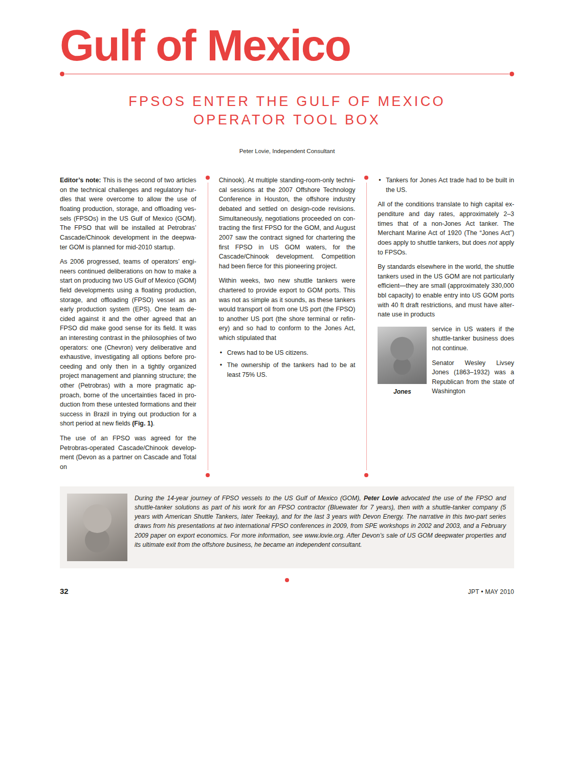Gulf of Mexico
FPSOs Enter the Gulf of Mexico
Operator Tool Box
Peter Lovie, Independent Consultant
Editor’s note: This is the second of two articles on the technical challenges and regulatory hurdles that were overcome to allow the use of floating production, storage, and offloading vessels (FPSOs) in the US Gulf of Mexico (GOM). The FPSO that will be installed at Petrobras’ Cascade/Chinook development in the deepwater GOM is planned for mid-2010 startup.
As 2006 progressed, teams of operators’ engineers continued deliberations on how to make a start on producing two US Gulf of Mexico (GOM) field developments using a floating production, storage, and offloading (FPSO) vessel as an early production system (EPS). One team decided against it and the other agreed that an FPSO did make good sense for its field. It was an interesting contrast in the philosophies of two operators: one (Chevron) very deliberative and exhaustive, investigating all options before proceeding and only then in a tightly organized project management and planning structure; the other (Petrobras) with a more pragmatic approach, borne of the uncertainties faced in production from these untested formations and their success in Brazil in trying out production for a short period at new fields (Fig. 1).
The use of an FPSO was agreed for the Petrobras-operated Cascade/Chinook development (Devon as a partner on Cascade and Total on
Chinook). At multiple standing-room-only technical sessions at the 2007 Offshore Technology Conference in Houston, the offshore industry debated and settled on design-code revisions. Simultaneously, negotiations proceeded on contracting the first FPSO for the GOM, and August 2007 saw the contract signed for chartering the first FPSO in US GOM waters, for the Cascade/Chinook development. Competition had been fierce for this pioneering project.
Within weeks, two new shuttle tankers were chartered to provide export to GOM ports. This was not as simple as it sounds, as these tankers would transport oil from one US port (the FPSO) to another US port (the shore terminal or refinery) and so had to conform to the Jones Act, which stipulated that
Crews had to be US citizens.
The ownership of the tankers had to be at least 75% US.
Tankers for Jones Act trade had to be built in the US.
All of the conditions translate to high capital expenditure and day rates, approximately 2–3 times that of a non-Jones Act tanker. The Merchant Marine Act of 1920 (The “Jones Act”) does apply to shuttle tankers, but does not apply to FPSOs.
By standards elsewhere in the world, the shuttle tankers used in the US GOM are not particularly efficient—they are small (approximately 330,000 bbl capacity) to enable entry into US GOM ports with 40 ft draft restrictions, and must have alternate use in products
Jones
service in US waters if the shuttle-tanker business does not continue.
Senator Wesley Livsey Jones (1863–1932) was a Republican from the state of Washington
During the 14-year journey of FPSO vessels to the US Gulf of Mexico (GOM), Peter Lovie advocated the use of the FPSO and shuttle-tanker solutions as part of his work for an FPSO contractor (Bluewater for 7 years), then with a shuttle-tanker company (5 years with American Shuttle Tankers, later Teekay), and for the last 3 years with Devon Energy. The narrative in this two-part series draws from his presentations at two international FPSO conferences in 2009, from SPE workshops in 2002 and 2003, and a February 2009 paper on export economics. For more information, see www.lovie.org. After Devon’s sale of US GOM deepwater properties and its ultimate exit from the offshore business, he became an independent consultant.
32
JPT • MAY 2010